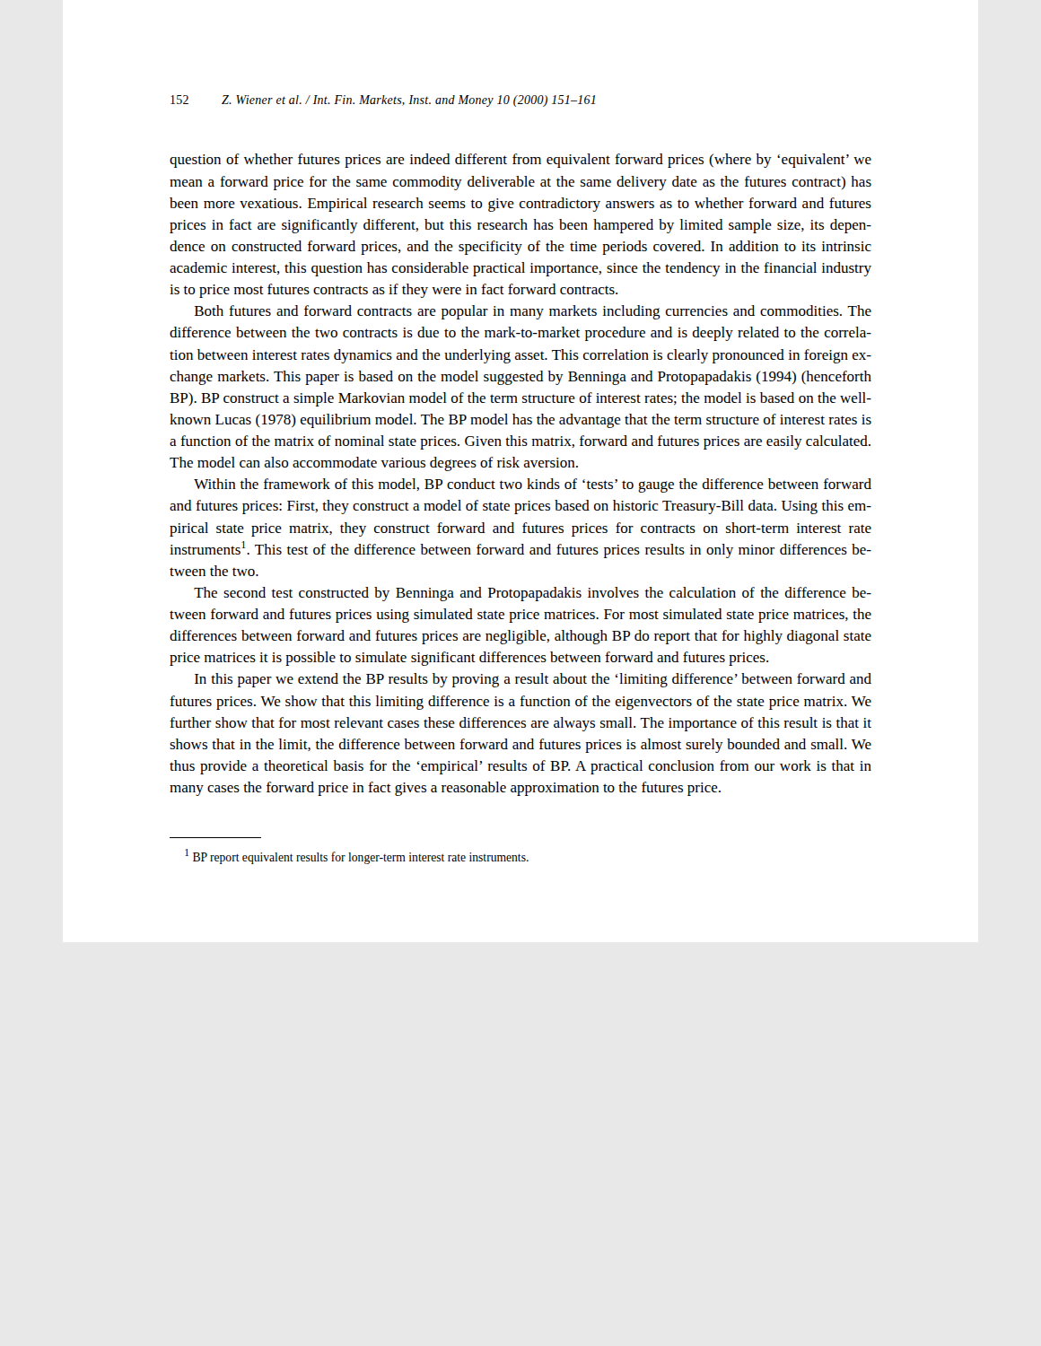152 Z. Wiener et al. / Int. Fin. Markets, Inst. and Money 10 (2000) 151–161
question of whether futures prices are indeed different from equivalent forward prices (where by ‘equivalent’ we mean a forward price for the same commodity deliverable at the same delivery date as the futures contract) has been more vexatious. Empirical research seems to give contradictory answers as to whether forward and futures prices in fact are significantly different, but this research has been hampered by limited sample size, its dependence on constructed forward prices, and the specificity of the time periods covered. In addition to its intrinsic academic interest, this question has considerable practical importance, since the tendency in the financial industry is to price most futures contracts as if they were in fact forward contracts.
Both futures and forward contracts are popular in many markets including currencies and commodities. The difference between the two contracts is due to the mark-to-market procedure and is deeply related to the correlation between interest rates dynamics and the underlying asset. This correlation is clearly pronounced in foreign exchange markets. This paper is based on the model suggested by Benninga and Protopapadakis (1994) (henceforth BP). BP construct a simple Markovian model of the term structure of interest rates; the model is based on the well-known Lucas (1978) equilibrium model. The BP model has the advantage that the term structure of interest rates is a function of the matrix of nominal state prices. Given this matrix, forward and futures prices are easily calculated. The model can also accommodate various degrees of risk aversion.
Within the framework of this model, BP conduct two kinds of ‘tests’ to gauge the difference between forward and futures prices: First, they construct a model of state prices based on historic Treasury-Bill data. Using this empirical state price matrix, they construct forward and futures prices for contracts on short-term interest rate instruments1. This test of the difference between forward and futures prices results in only minor differences between the two.
The second test constructed by Benninga and Protopapadakis involves the calculation of the difference between forward and futures prices using simulated state price matrices. For most simulated state price matrices, the differences between forward and futures prices are negligible, although BP do report that for highly diagonal state price matrices it is possible to simulate significant differences between forward and futures prices.
In this paper we extend the BP results by proving a result about the ‘limiting difference’ between forward and futures prices. We show that this limiting difference is a function of the eigenvectors of the state price matrix. We further show that for most relevant cases these differences are always small. The importance of this result is that it shows that in the limit, the difference between forward and futures prices is almost surely bounded and small. We thus provide a theoretical basis for the ‘empirical’ results of BP. A practical conclusion from our work is that in many cases the forward price in fact gives a reasonable approximation to the futures price.
1 BP report equivalent results for longer-term interest rate instruments.